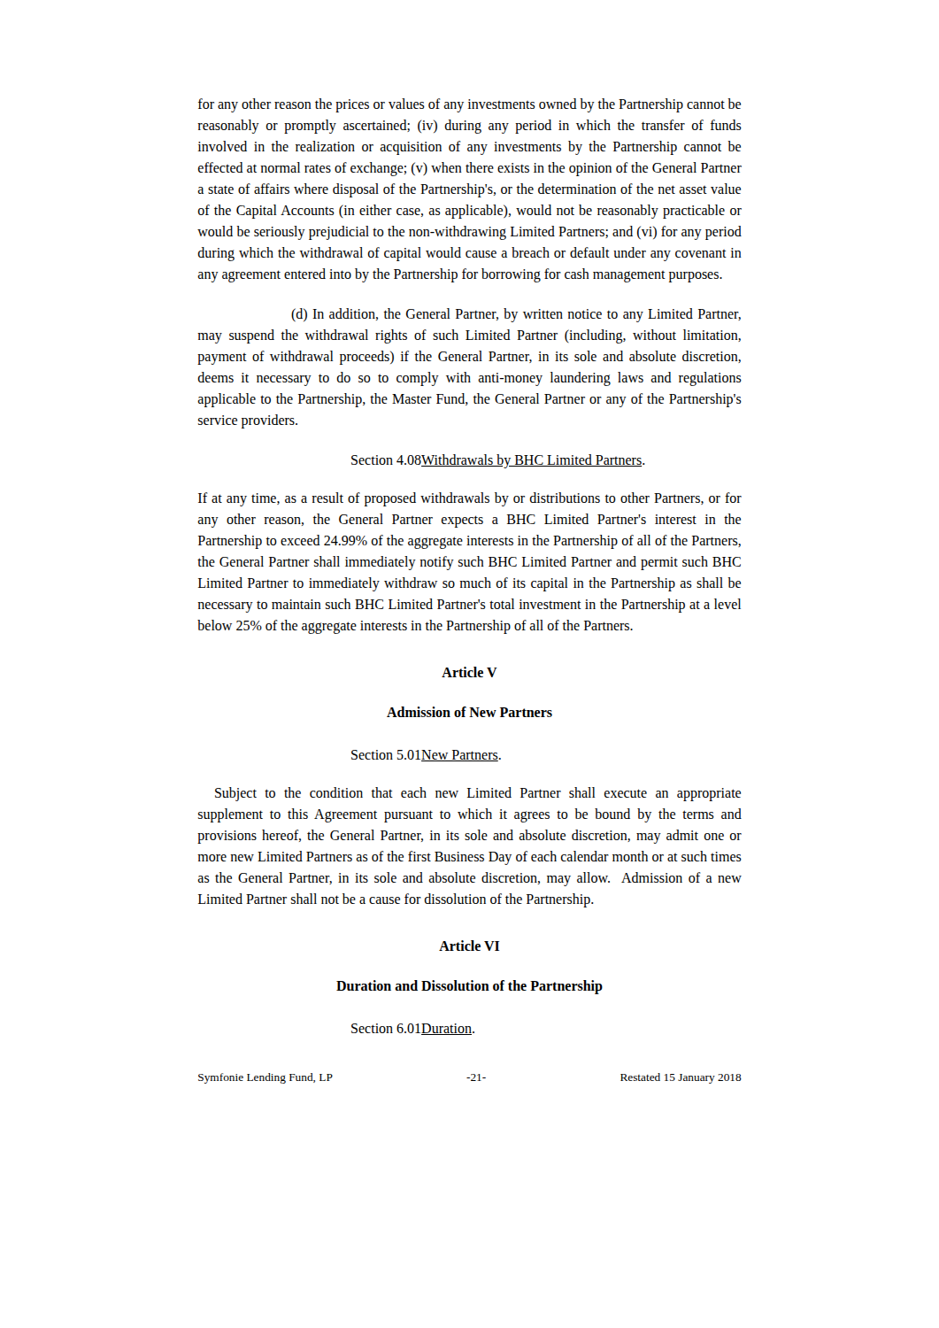for any other reason the prices or values of any investments owned by the Partnership cannot be reasonably or promptly ascertained; (iv) during any period in which the transfer of funds involved in the realization or acquisition of any investments by the Partnership cannot be effected at normal rates of exchange; (v) when there exists in the opinion of the General Partner a state of affairs where disposal of the Partnership's, or the determination of the net asset value of the Capital Accounts (in either case, as applicable), would not be reasonably practicable or would be seriously prejudicial to the non-withdrawing Limited Partners; and (vi) for any period during which the withdrawal of capital would cause a breach or default under any covenant in any agreement entered into by the Partnership for borrowing for cash management purposes.
(d) In addition, the General Partner, by written notice to any Limited Partner, may suspend the withdrawal rights of such Limited Partner (including, without limitation, payment of withdrawal proceeds) if the General Partner, in its sole and absolute discretion, deems it necessary to do so to comply with anti-money laundering laws and regulations applicable to the Partnership, the Master Fund, the General Partner or any of the Partnership's service providers.
Section 4.08 Withdrawals by BHC Limited Partners.
If at any time, as a result of proposed withdrawals by or distributions to other Partners, or for any other reason, the General Partner expects a BHC Limited Partner's interest in the Partnership to exceed 24.99% of the aggregate interests in the Partnership of all of the Partners, the General Partner shall immediately notify such BHC Limited Partner and permit such BHC Limited Partner to immediately withdraw so much of its capital in the Partnership as shall be necessary to maintain such BHC Limited Partner's total investment in the Partnership at a level below 25% of the aggregate interests in the Partnership of all of the Partners.
Article V
Admission of New Partners
Section 5.01 New Partners.
Subject to the condition that each new Limited Partner shall execute an appropriate supplement to this Agreement pursuant to which it agrees to be bound by the terms and provisions hereof, the General Partner, in its sole and absolute discretion, may admit one or more new Limited Partners as of the first Business Day of each calendar month or at such times as the General Partner, in its sole and absolute discretion, may allow. Admission of a new Limited Partner shall not be a cause for dissolution of the Partnership.
Article VI
Duration and Dissolution of the Partnership
Section 6.01 Duration.
Symfonie Lending Fund, LP -21- Restated 15 January 2018